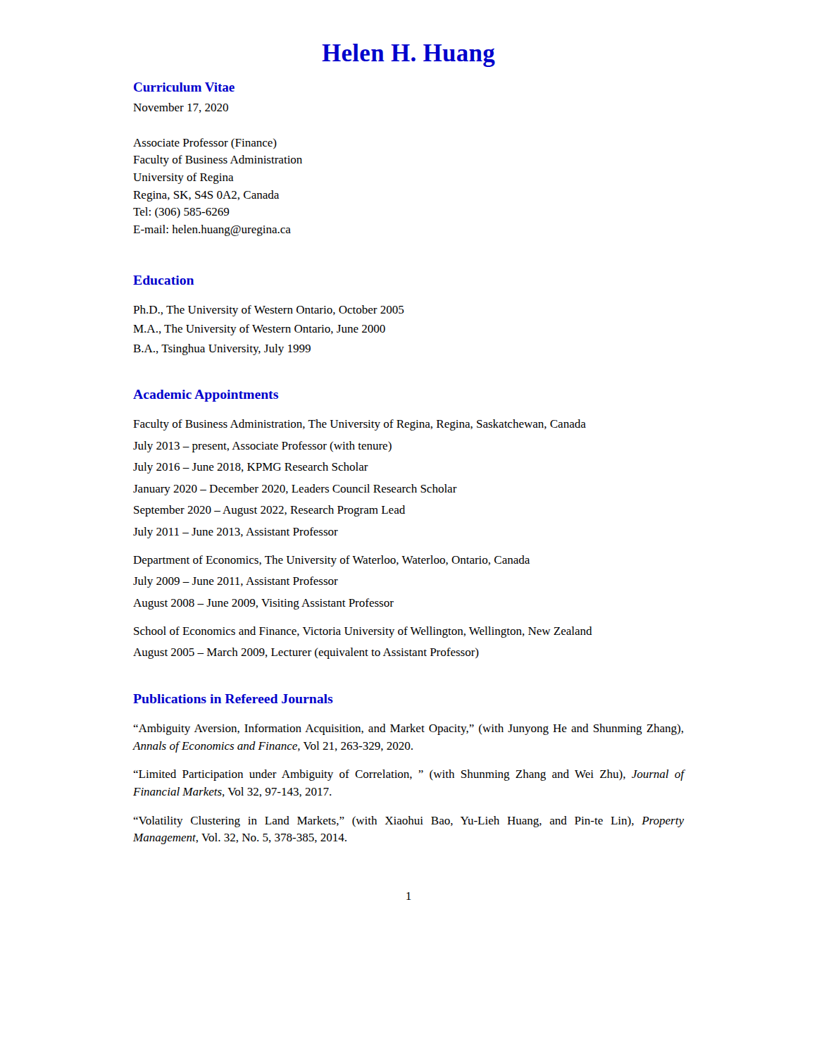Helen H. Huang
Curriculum Vitae
November 17, 2020
Associate Professor (Finance) Faculty of Business Administration University of Regina Regina, SK, S4S 0A2, Canada Tel: (306) 585-6269 E-mail: helen.huang@uregina.ca
Education
Ph.D., The University of Western Ontario, October 2005
M.A., The University of Western Ontario, June 2000
B.A., Tsinghua University, July 1999
Academic Appointments
Faculty of Business Administration, The University of Regina, Regina, Saskatchewan, Canada
July 2013 – present, Associate Professor (with tenure)
July 2016 – June 2018, KPMG Research Scholar
January 2020 – December 2020, Leaders Council Research Scholar
September 2020 – August 2022, Research Program Lead
July 2011 – June 2013, Assistant Professor
Department of Economics, The University of Waterloo, Waterloo, Ontario, Canada
July 2009 – June 2011, Assistant Professor
August 2008 – June 2009, Visiting Assistant Professor
School of Economics and Finance, Victoria University of Wellington, Wellington, New Zealand
August 2005 – March 2009, Lecturer (equivalent to Assistant Professor)
Publications in Refereed Journals
“Ambiguity Aversion, Information Acquisition, and Market Opacity,” (with Junyong He and Shunming Zhang), Annals of Economics and Finance, Vol 21, 263-329, 2020.
“Limited Participation under Ambiguity of Correlation, ” (with Shunming Zhang and Wei Zhu), Journal of Financial Markets, Vol 32, 97-143, 2017.
“Volatility Clustering in Land Markets,” (with Xiaohui Bao, Yu-Lieh Huang, and Pin-te Lin), Property Management, Vol. 32, No. 5, 378-385, 2014.
1